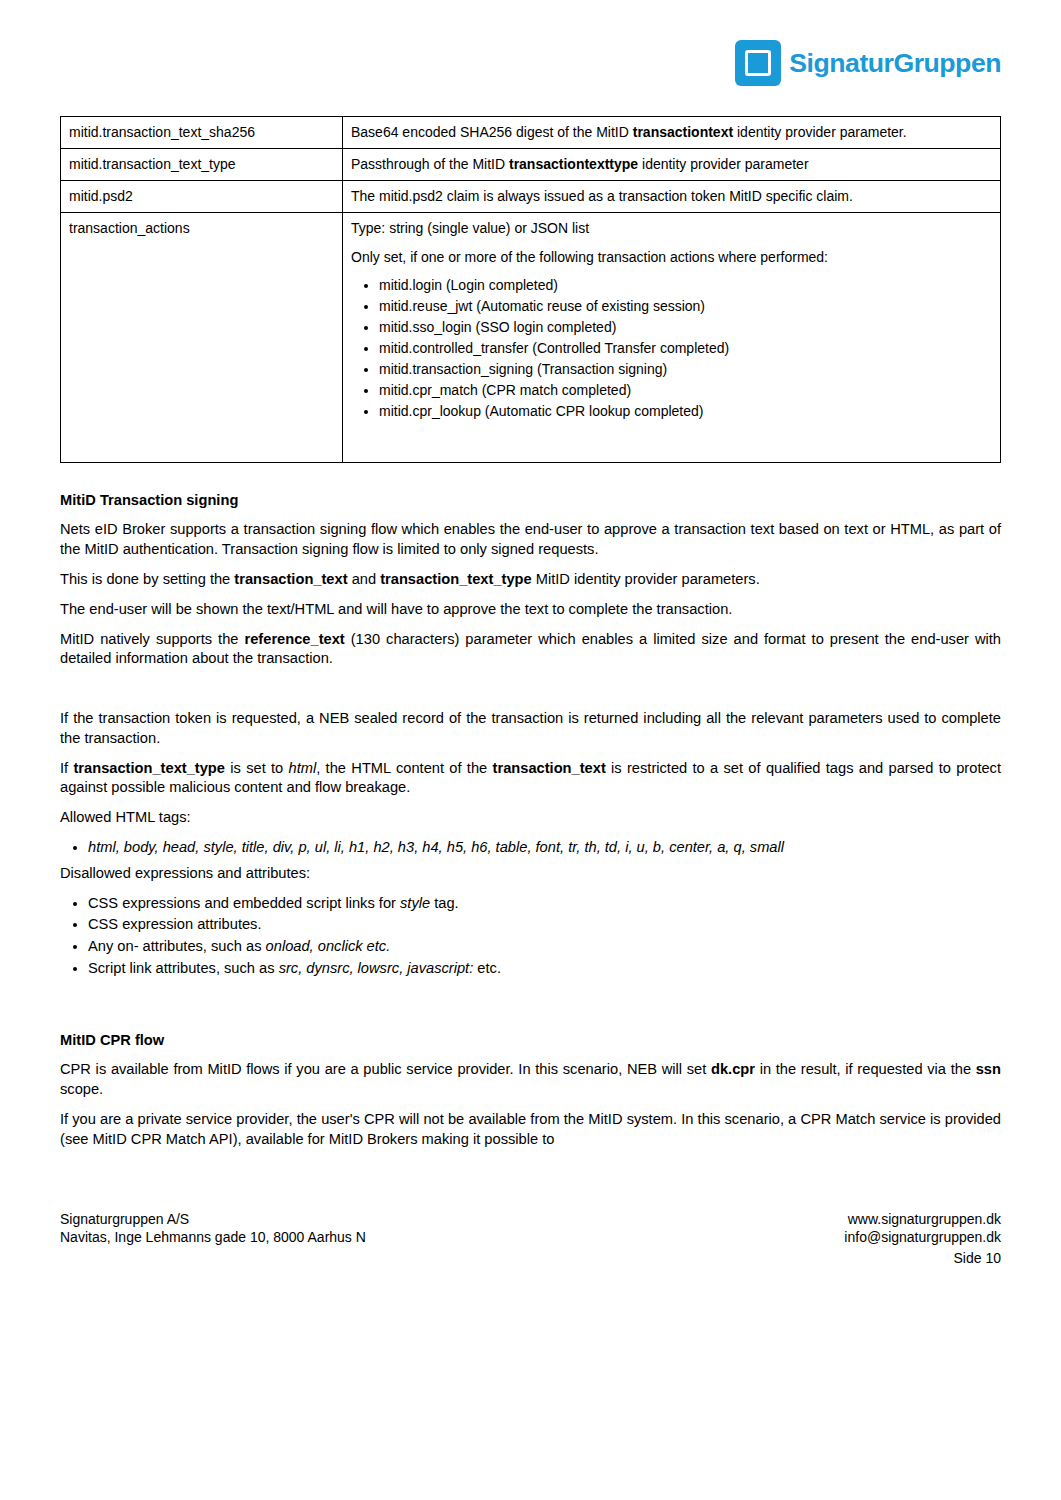SignaturGruppen
| mitid.transaction_text_sha256 | Base64 encoded SHA256 digest of the MitID transactiontext identity provider parameter. |
| mitid.transaction_text_type | Passthrough of the MitID transactiontexttype identity provider parameter |
| mitid.psd2 | The mitid.psd2 claim is always issued as a transaction token MitID specific claim. |
| transaction_actions | Type: string (single value) or JSON list Only set, if one or more of the following transaction actions where performed: mitid.login (Login completed) mitid.reuse_jwt (Automatic reuse of existing session) mitid.sso_login (SSO login completed) mitid.controlled_transfer (Controlled Transfer completed) mitid.transaction_signing (Transaction signing) mitid.cpr_match (CPR match completed) mitid.cpr_lookup (Automatic CPR lookup completed) |
MitiD Transaction signing
Nets eID Broker supports a transaction signing flow which enables the end-user to approve a transaction text based on text or HTML, as part of the MitID authentication. Transaction signing flow is limited to only signed requests.
This is done by setting the transaction_text and transaction_text_type MitID identity provider parameters.
The end-user will be shown the text/HTML and will have to approve the text to complete the transaction.
MitID natively supports the reference_text (130 characters) parameter which enables a limited size and format to present the end-user with detailed information about the transaction.
If the transaction token is requested, a NEB sealed record of the transaction is returned including all the relevant parameters used to complete the transaction.
If transaction_text_type is set to html, the HTML content of the transaction_text is restricted to a set of qualified tags and parsed to protect against possible malicious content and flow breakage.
Allowed HTML tags:
html, body, head, style, title, div, p, ul, li, h1, h2, h3, h4, h5, h6, table, font, tr, th, td, i, u, b, center, a, q, small
Disallowed expressions and attributes:
CSS expressions and embedded script links for style tag.
CSS expression attributes.
Any on- attributes, such as onload, onclick etc.
Script link attributes, such as src, dynsrc, lowsrc, javascript: etc.
MitID CPR flow
CPR is available from MitID flows if you are a public service provider. In this scenario, NEB will set dk.cpr in the result, if requested via the ssn scope.
If you are a private service provider, the user's CPR will not be available from the MitID system. In this scenario, a CPR Match service is provided (see MitID CPR Match API), available for MitID Brokers making it possible to
Signaturgruppen A/S
www.signaturgruppen.dk
Navitas, Inge Lehmanns gade 10, 8000 Aarhus N
info@signaturgruppen.dk
Side 10